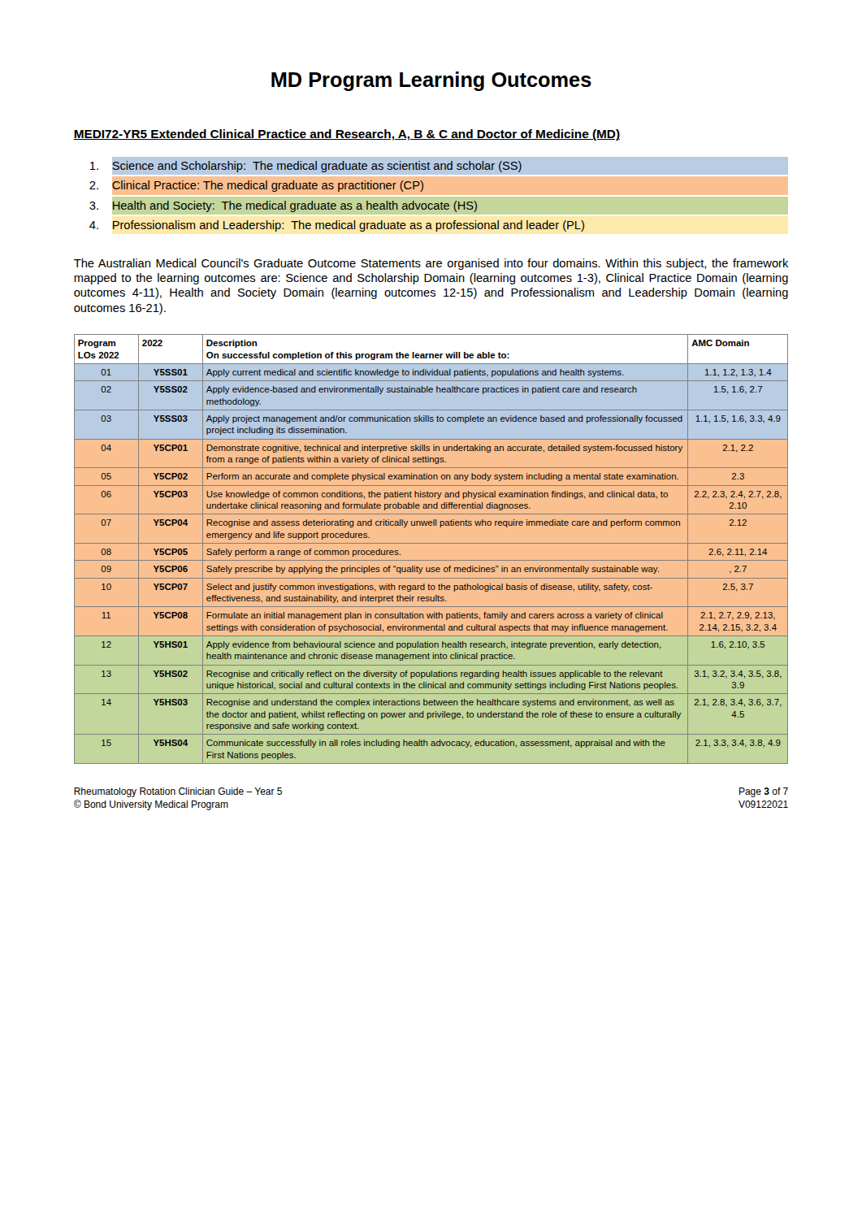MD Program Learning Outcomes
MEDI72-YR5 Extended Clinical Practice and Research, A, B & C and Doctor of Medicine (MD)
Science and Scholarship: The medical graduate as scientist and scholar (SS)
Clinical Practice: The medical graduate as practitioner (CP)
Health and Society: The medical graduate as a health advocate (HS)
Professionalism and Leadership: The medical graduate as a professional and leader (PL)
The Australian Medical Council's Graduate Outcome Statements are organised into four domains. Within this subject, the framework mapped to the learning outcomes are: Science and Scholarship Domain (learning outcomes 1-3), Clinical Practice Domain (learning outcomes 4-11), Health and Society Domain (learning outcomes 12-15) and Professionalism and Leadership Domain (learning outcomes 16-21).
| Program LOs 2022 | 2022 | Description On successful completion of this program the learner will be able to: | AMC Domain |
| --- | --- | --- | --- |
| 01 | Y5SS01 | Apply current medical and scientific knowledge to individual patients, populations and health systems. | 1.1, 1.2, 1.3, 1.4 |
| 02 | Y5SS02 | Apply evidence-based and environmentally sustainable healthcare practices in patient care and research methodology. | 1.5, 1.6, 2.7 |
| 03 | Y5SS03 | Apply project management and/or communication skills to complete an evidence based and professionally focussed project including its dissemination. | 1.1, 1.5, 1.6, 3.3, 4.9 |
| 04 | Y5CP01 | Demonstrate cognitive, technical and interpretive skills in undertaking an accurate, detailed system-focussed history from a range of patients within a variety of clinical settings. | 2.1, 2.2 |
| 05 | Y5CP02 | Perform an accurate and complete physical examination on any body system including a mental state examination. | 2.3 |
| 06 | Y5CP03 | Use knowledge of common conditions, the patient history and physical examination findings, and clinical data, to undertake clinical reasoning and formulate probable and differential diagnoses. | 2.2, 2.3, 2.4, 2.7, 2.8, 2.10 |
| 07 | Y5CP04 | Recognise and assess deteriorating and critically unwell patients who require immediate care and perform common emergency and life support procedures. | 2.12 |
| 08 | Y5CP05 | Safely perform a range of common procedures. | 2.6, 2.11, 2.14 |
| 09 | Y5CP06 | Safely prescribe by applying the principles of “quality use of medicines” in an environmentally sustainable way. | , 2.7 |
| 10 | Y5CP07 | Select and justify common investigations, with regard to the pathological basis of disease, utility, safety, cost-effectiveness, and sustainability, and interpret their results. | 2.5, 3.7 |
| 11 | Y5CP08 | Formulate an initial management plan in consultation with patients, family and carers across a variety of clinical settings with consideration of psychosocial, environmental and cultural aspects that may influence management. | 2.1, 2.7, 2.9, 2.13, 2.14, 2.15, 3.2, 3.4 |
| 12 | Y5HS01 | Apply evidence from behavioural science and population health research, integrate prevention, early detection, health maintenance and chronic disease management into clinical practice. | 1.6, 2.10, 3.5 |
| 13 | Y5HS02 | Recognise and critically reflect on the diversity of populations regarding health issues applicable to the relevant unique historical, social and cultural contexts in the clinical and community settings including First Nations peoples. | 3.1, 3.2, 3.4, 3.5, 3.8, 3.9 |
| 14 | Y5HS03 | Recognise and understand the complex interactions between the healthcare systems and environment, as well as the doctor and patient, whilst reflecting on power and privilege, to understand the role of these to ensure a culturally responsive and safe working context. | 2.1, 2.8, 3.4, 3.6, 3.7, 4.5 |
| 15 | Y5HS04 | Communicate successfully in all roles including health advocacy, education, assessment, appraisal and with the First Nations peoples. | 2.1, 3.3, 3.4, 3.8, 4.9 |
Rheumatology Rotation Clinician Guide – Year 5
© Bond University Medical Program
Page 3 of 7
V09122021